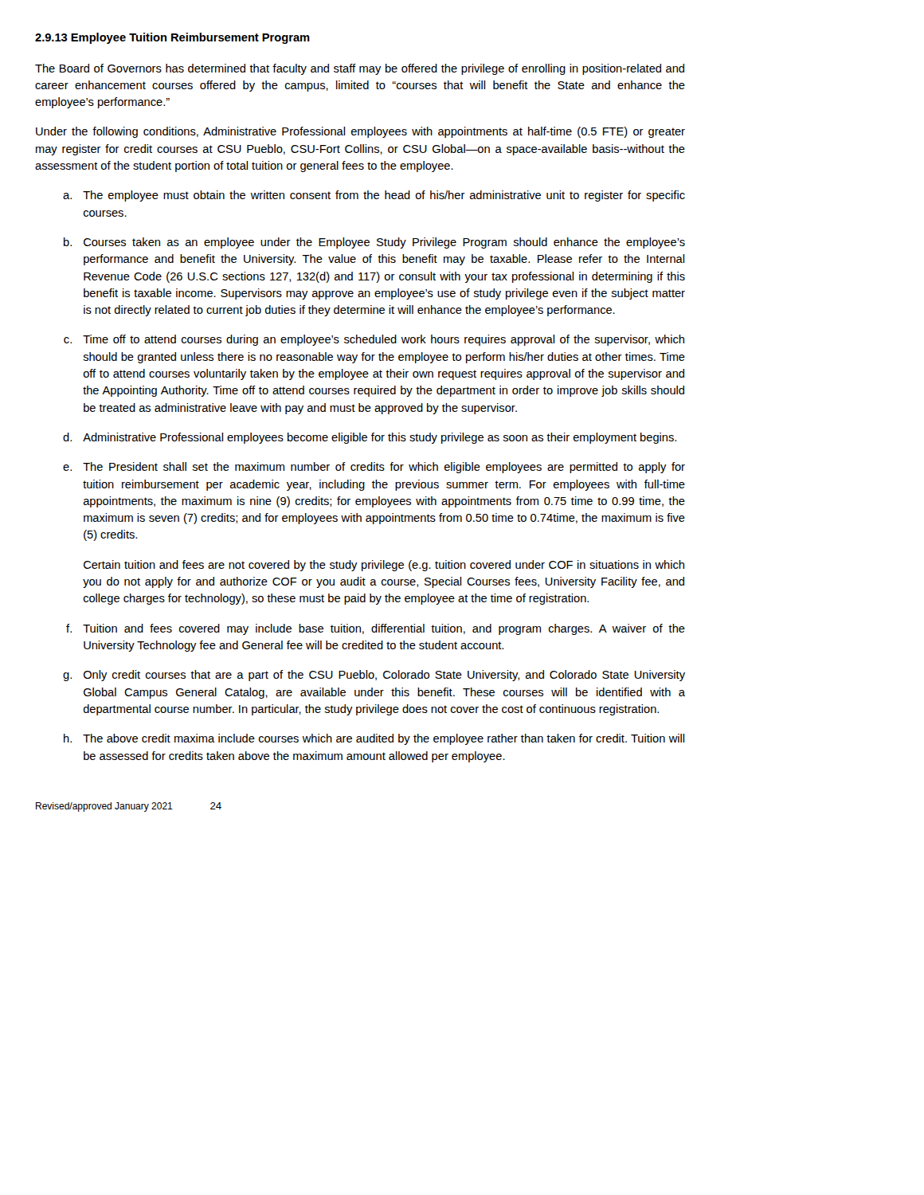2.9.13 Employee Tuition Reimbursement Program
The Board of Governors has determined that faculty and staff may be offered the privilege of enrolling in position-related and career enhancement courses offered by the campus, limited to “courses that will benefit the State and enhance the employee’s performance.”
Under the following conditions, Administrative Professional employees with appointments at half-time (0.5 FTE) or greater may register for credit courses at CSU Pueblo, CSU-Fort Collins, or CSU Global—on a space-available basis--without the assessment of the student portion of total tuition or general fees to the employee.
The employee must obtain the written consent from the head of his/her administrative unit to register for specific courses.
Courses taken as an employee under the Employee Study Privilege Program should enhance the employee’s performance and benefit the University. The value of this benefit may be taxable. Please refer to the Internal Revenue Code (26 U.S.C sections 127, 132(d) and 117) or consult with your tax professional in determining if this benefit is taxable income. Supervisors may approve an employee’s use of study privilege even if the subject matter is not directly related to current job duties if they determine it will enhance the employee’s performance.
Time off to attend courses during an employee’s scheduled work hours requires approval of the supervisor, which should be granted unless there is no reasonable way for the employee to perform his/her duties at other times. Time off to attend courses voluntarily taken by the employee at their own request requires approval of the supervisor and the Appointing Authority. Time off to attend courses required by the department in order to improve job skills should be treated as administrative leave with pay and must be approved by the supervisor.
Administrative Professional employees become eligible for this study privilege as soon as their employment begins.
The President shall set the maximum number of credits for which eligible employees are permitted to apply for tuition reimbursement per academic year, including the previous summer term. For employees with full-time appointments, the maximum is nine (9) credits; for employees with appointments from 0.75 time to 0.99 time, the maximum is seven (7) credits; and for employees with appointments from 0.50 time to 0.74time, the maximum is five (5) credits.
Certain tuition and fees are not covered by the study privilege (e.g. tuition covered under COF in situations in which you do not apply for and authorize COF or you audit a course, Special Courses fees, University Facility fee, and college charges for technology), so these must be paid by the employee at the time of registration.
Tuition and fees covered may include base tuition, differential tuition, and program charges. A waiver of the University Technology fee and General fee will be credited to the student account.
Only credit courses that are a part of the CSU Pueblo, Colorado State University, and Colorado State University Global Campus General Catalog, are available under this benefit. These courses will be identified with a departmental course number. In particular, the study privilege does not cover the cost of continuous registration.
The above credit maxima include courses which are audited by the employee rather than taken for credit. Tuition will be assessed for credits taken above the maximum amount allowed per employee.
Revised/approved January 2021 24